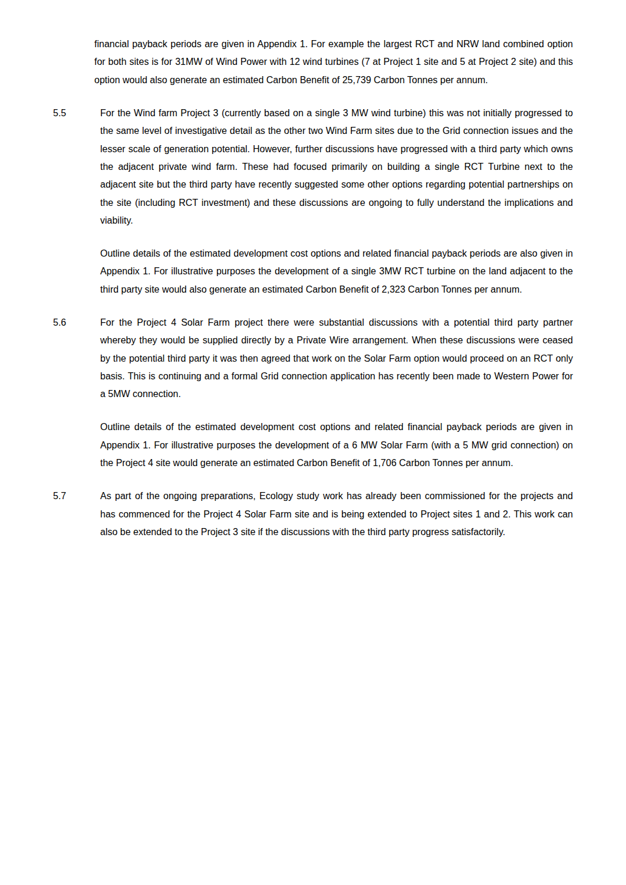financial payback periods are given in Appendix 1. For example the largest RCT and NRW land combined option for both sites is for 31MW of Wind Power with 12 wind turbines (7 at Project 1 site and 5 at Project 2 site) and this option would also generate an estimated Carbon Benefit of 25,739 Carbon Tonnes per annum.
5.5
For the Wind farm Project 3 (currently based on a single 3 MW wind turbine) this was not initially progressed to the same level of investigative detail as the other two Wind Farm sites due to the Grid connection issues and the lesser scale of generation potential. However, further discussions have progressed with a third party which owns the adjacent private wind farm. These had focused primarily on building a single RCT Turbine next to the adjacent site but the third party have recently suggested some other options regarding potential partnerships on the site (including RCT investment) and these discussions are ongoing to fully understand the implications and viability.
Outline details of the estimated development cost options and related financial payback periods are also given in Appendix 1. For illustrative purposes the development of a single 3MW RCT turbine on the land adjacent to the third party site would also generate an estimated Carbon Benefit of 2,323 Carbon Tonnes per annum.
5.6
For the Project 4 Solar Farm project there were substantial discussions with a potential third party partner whereby they would be supplied directly by a Private Wire arrangement. When these discussions were ceased by the potential third party it was then agreed that work on the Solar Farm option would proceed on an RCT only basis. This is continuing and a formal Grid connection application has recently been made to Western Power for a 5MW connection.
Outline details of the estimated development cost options and related financial payback periods are given in Appendix 1. For illustrative purposes the development of a 6 MW Solar Farm (with a 5 MW grid connection) on the Project 4 site would generate an estimated Carbon Benefit of 1,706 Carbon Tonnes per annum.
5.7
As part of the ongoing preparations, Ecology study work has already been commissioned for the projects and has commenced for the Project 4 Solar Farm site and is being extended to Project sites 1 and 2. This work can also be extended to the Project 3 site if the discussions with the third party progress satisfactorily.